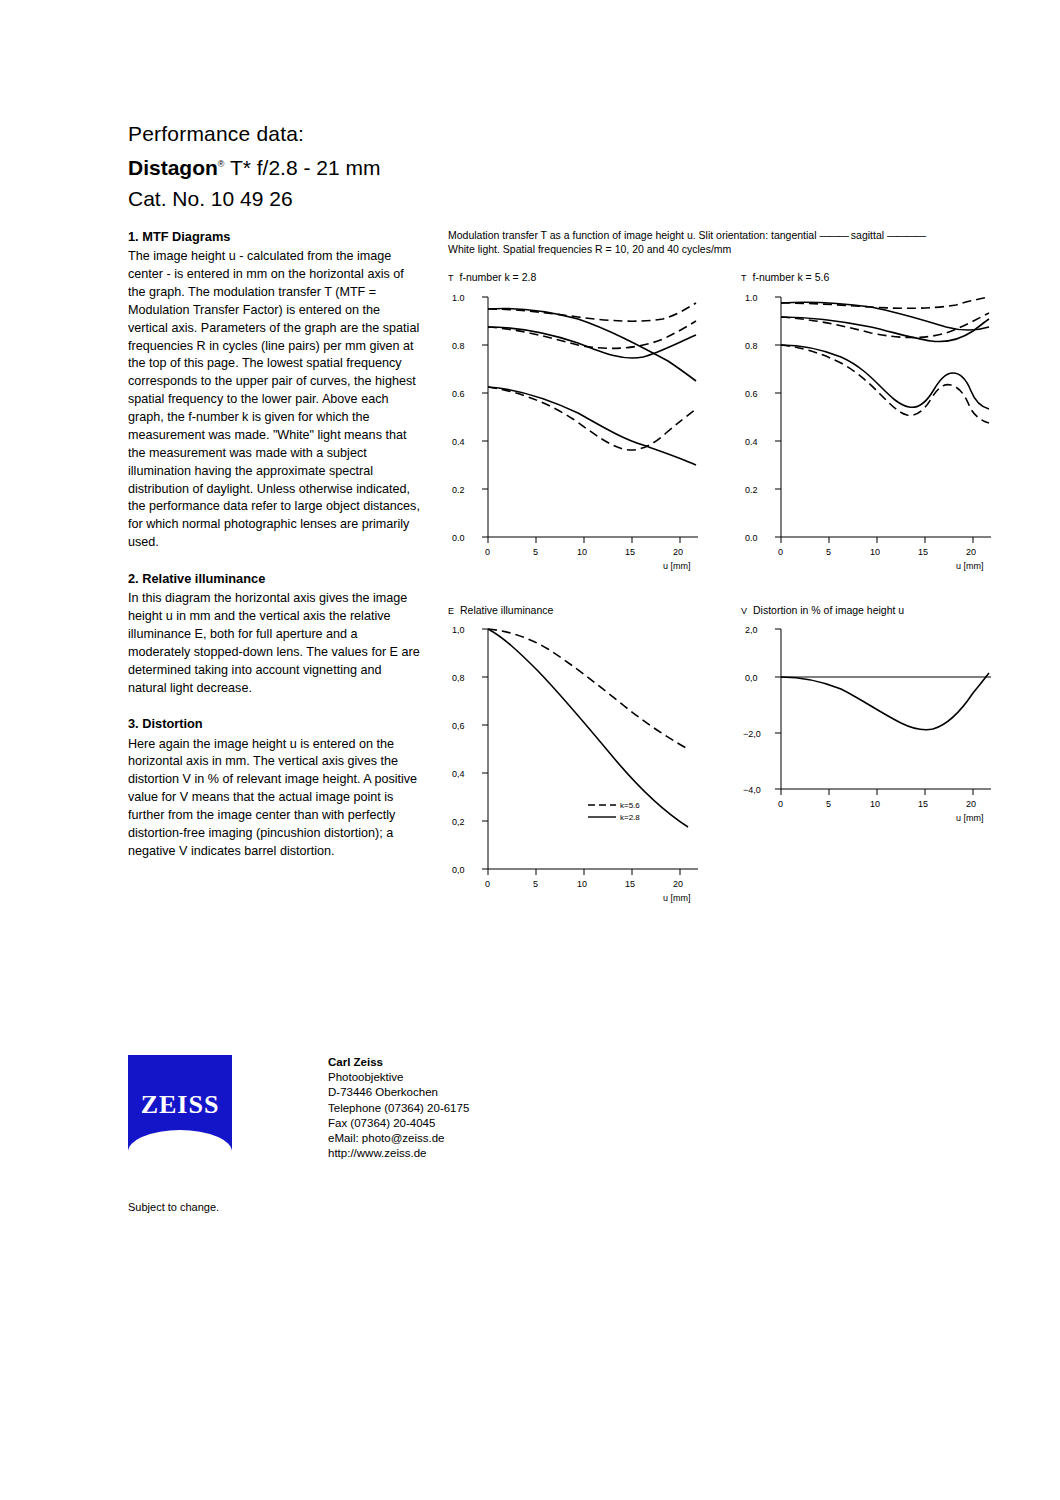Performance data:
Distagon® T* f/2.8 - 21 mm
Cat. No. 10 49 26
1. MTF Diagrams
The image height u - calculated from the image center - is entered in mm on the horizontal axis of the graph. The modulation transfer T (MTF = Modulation Transfer Factor) is entered on the vertical axis. Parameters of the graph are the spatial frequencies R in cycles (line pairs) per mm given at the top of this page. The lowest spatial frequency corresponds to the upper pair of curves, the highest spatial frequency to the lower pair. Above each graph, the f-number k is given for which the measurement was made. "White" light means that the measurement was made with a subject illumination having the approximate spectral distribution of daylight. Unless otherwise indicated, the performance data refer to large object distances, for which normal photographic lenses are primarily used.
2. Relative illuminance
In this diagram the horizontal axis gives the image height u in mm and the vertical axis the relative illuminance E, both for full aperture and a moderately stopped-down lens. The values for E are determined taking into account vignetting and natural light decrease.
3. Distortion
Here again the image height u is entered on the horizontal axis in mm. The vertical axis gives the distortion V in % of relevant image height. A positive value for V means that the actual image point is further from the image center than with perfectly distortion-free imaging (pincushion distortion); a negative V indicates barrel distortion.
Modulation transfer T as a function of image height u. Slit orientation: tangential ——— sagittal ————
White light. Spatial frequencies R = 10, 20 and 40 cycles/mm
Tf-number k = 2.8
1.0 0.8 0.6 0.4 0.2 0.0 0 5 10 15 20 u [mm]
Tf-number k = 5.6
1.0 0.8 0.6 0.4 0.2 0.0 0 5 10 15 20 u [mm]
ERelative illuminance
1,0 0,8 0,6 0,4 0,2 0,0 0 5 10 15 20 u [mm] k=5.6 k=2.8
VDistortion in % of image height u
2,0 0,0 −2,0 −4,0 0 5 10 15 20 u [mm]
ZEISS
Carl Zeiss
Photoobjektive
D-73446 Oberkochen
Telephone (07364) 20-6175
Fax (07364) 20-4045
eMail: photo@zeiss.de
http://www.zeiss.de
Subject to change.